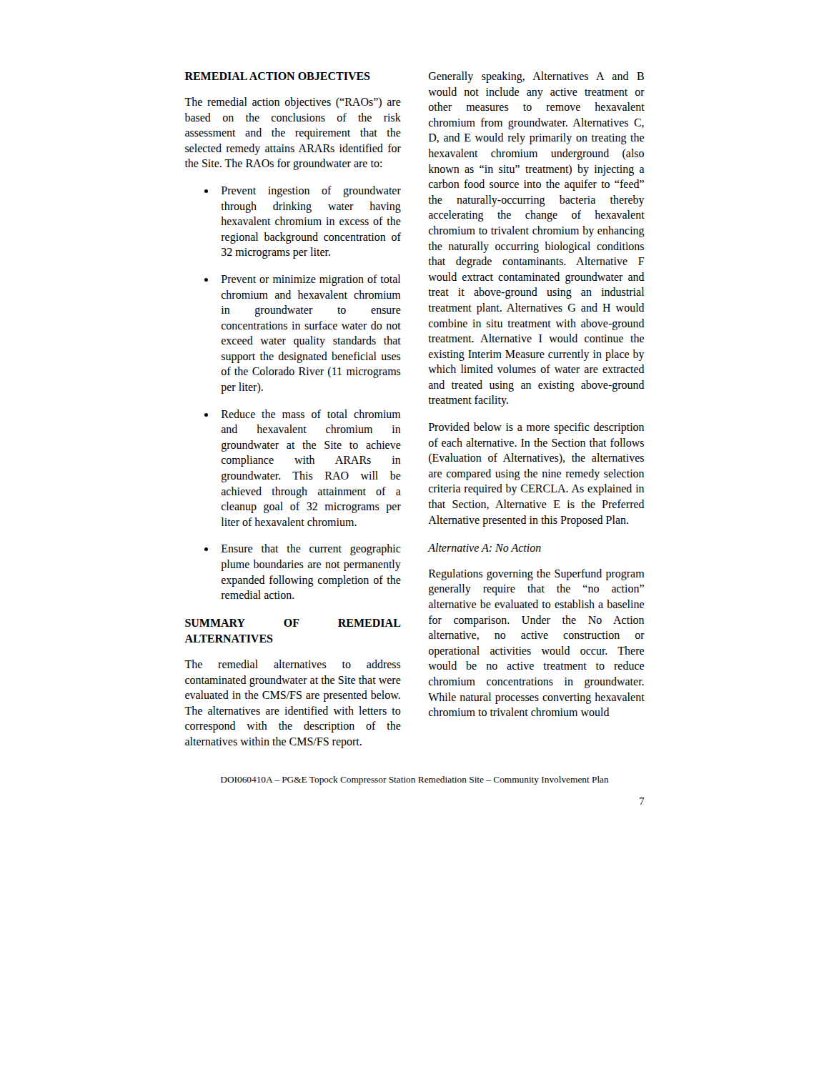Remedial Action Objectives
The remedial action objectives (“RAOs”) are based on the conclusions of the risk assessment and the requirement that the selected remedy attains ARARs identified for the Site. The RAOs for groundwater are to:
Prevent ingestion of groundwater through drinking water having hexavalent chromium in excess of the regional background concentration of 32 micrograms per liter.
Prevent or minimize migration of total chromium and hexavalent chromium in groundwater to ensure concentrations in surface water do not exceed water quality standards that support the designated beneficial uses of the Colorado River (11 micrograms per liter).
Reduce the mass of total chromium and hexavalent chromium in groundwater at the Site to achieve compliance with ARARs in groundwater. This RAO will be achieved through attainment of a cleanup goal of 32 micrograms per liter of hexavalent chromium.
Ensure that the current geographic plume boundaries are not permanently expanded following completion of the remedial action.
Summary of Remedial Alternatives
The remedial alternatives to address contaminated groundwater at the Site that were evaluated in the CMS/FS are presented below. The alternatives are identified with letters to correspond with the description of the alternatives within the CMS/FS report.
Generally speaking, Alternatives A and B would not include any active treatment or other measures to remove hexavalent chromium from groundwater. Alternatives C, D, and E would rely primarily on treating the hexavalent chromium underground (also known as “in situ” treatment) by injecting a carbon food source into the aquifer to “feed” the naturally-occurring bacteria thereby accelerating the change of hexavalent chromium to trivalent chromium by enhancing the naturally occurring biological conditions that degrade contaminants. Alternative F would extract contaminated groundwater and treat it above-ground using an industrial treatment plant. Alternatives G and H would combine in situ treatment with above-ground treatment. Alternative I would continue the existing Interim Measure currently in place by which limited volumes of water are extracted and treated using an existing above-ground treatment facility.
Provided below is a more specific description of each alternative. In the Section that follows (Evaluation of Alternatives), the alternatives are compared using the nine remedy selection criteria required by CERCLA. As explained in that Section, Alternative E is the Preferred Alternative presented in this Proposed Plan.
Alternative A: No Action
Regulations governing the Superfund program generally require that the “no action” alternative be evaluated to establish a baseline for comparison. Under the No Action alternative, no active construction or operational activities would occur. There would be no active treatment to reduce chromium concentrations in groundwater. While natural processes converting hexavalent chromium to trivalent chromium would
DOI060410A – PG&E Topock Compressor Station Remediation Site – Community Involvement Plan
7